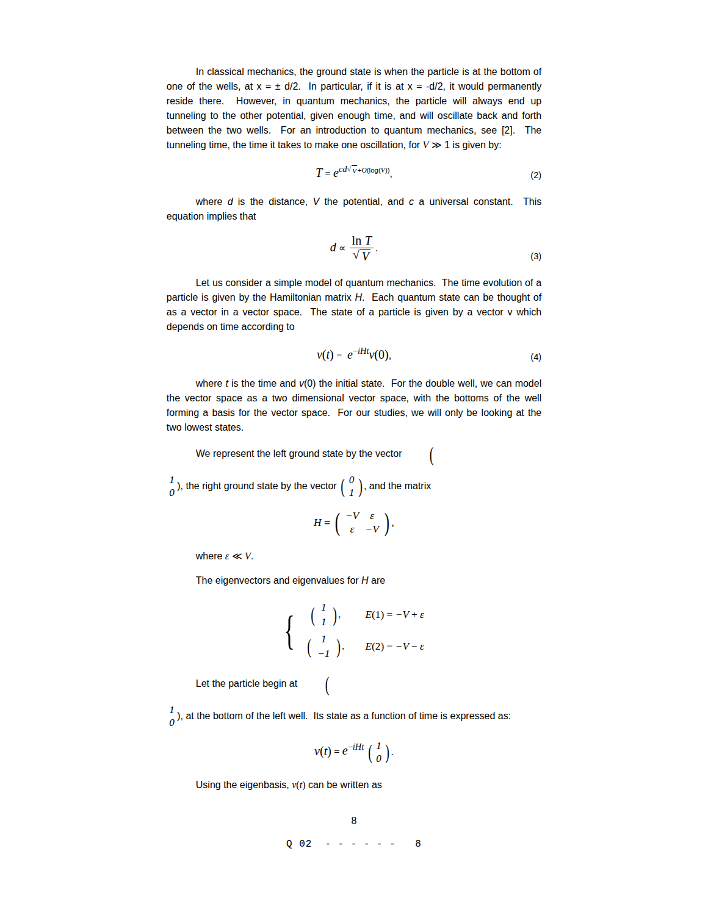In classical mechanics, the ground state is when the particle is at the bottom of one of the wells, at x = ± d/2. In particular, if it is at x = -d/2, it would permanently reside there. However, in quantum mechanics, the particle will always end up tunneling to the other potential, given enough time, and will oscillate back and forth between the two wells. For an introduction to quantum mechanics, see [2]. The tunneling time, the time it takes to make one oscillation, for V ≫ 1 is given by:
T = ecdV+O(log(V)), (2)
where d is the distance, V the potential, and c a universal constant. This equation implies that
d ∝ ln T V . (3)
Let us consider a simple model of quantum mechanics. The time evolution of a particle is given by the Hamiltonian matrix H. Each quantum state can be thought of as a vector in a vector space. The state of a particle is given by a vector v which depends on time according to
v(t) = e−iHt v(0), (4)
where t is the time and v(0) the initial state. For the double well, we can model the vector space as a two dimensional vector space, with the bottoms of the well forming a basis for the vector space. For our studies, we will only be looking at the two lowest states.
We represent the left ground state by the vector (
| 1 |
| 0 |
), the right ground state by the vector (
| 0 |
| 1 |
), and the matrix
H = (
| − V | ε |
| ε | − V |
),
where ε ≪ V.
The eigenvectors and eigenvalues for H are
{
| ( / 1 / / 1 / ) , | E (1) = −V + ε |
| ( / 1 / / −1 / ) , | E (2) = −V − ε |
Let the particle begin at (
| 1 |
| 0 |
), at the bottom of the left well. Its state as a function of time is expressed as:
v(t) = e−iHt (
| 1 |
| 0 |
).
Using the eigenbasis, v(t) can be written as
8
Q 02 - - - - - - 8